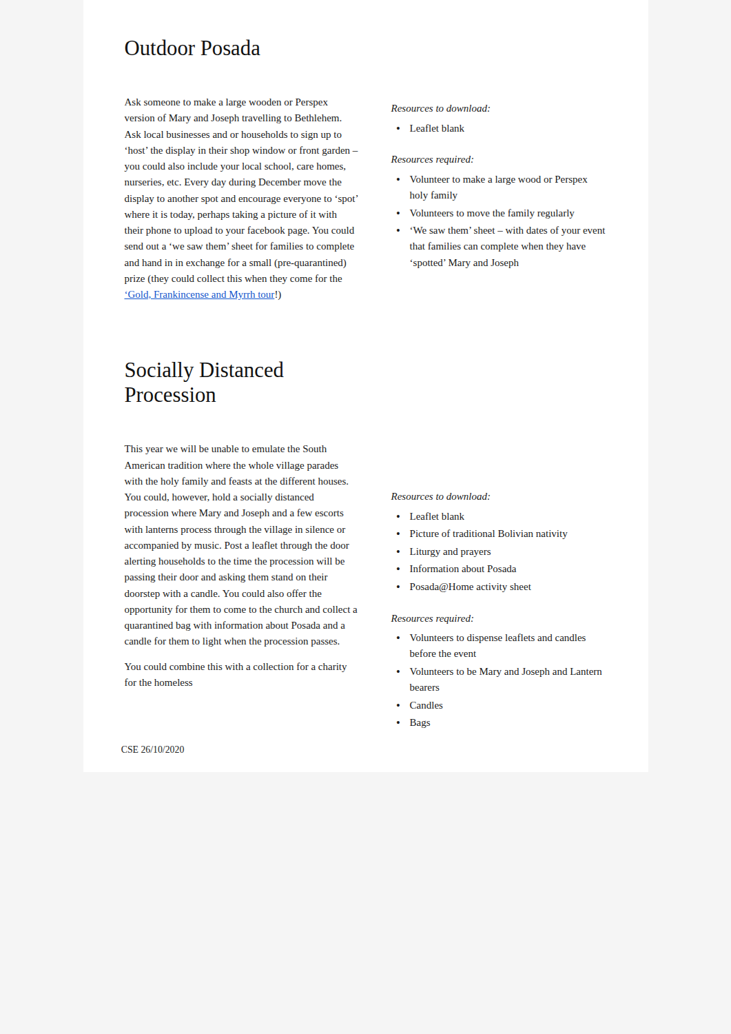Outdoor Posada
Ask someone to make a large wooden or Perspex version of Mary and Joseph travelling to Bethlehem. Ask local businesses and or households to sign up to ‘host’ the display in their shop window or front garden – you could also include your local school, care homes, nurseries, etc. Every day during December move the display to another spot and encourage everyone to ‘spot’ where it is today, perhaps taking a picture of it with their phone to upload to your facebook page. You could send out a ‘we saw them’ sheet for families to complete and hand in in exchange for a small (pre-quarantined) prize (they could collect this when they come for the ‘Gold, Frankincense and Myrrh tour!)
Resources to download:
Leaflet blank
Resources required:
Volunteer to make a large wood or Perspex holy family
Volunteers to move the family regularly
‘We saw them’ sheet – with dates of your event that families can complete when they have ‘spotted’ Mary and Joseph
Socially Distanced
Procession
This year we will be unable to emulate the South American tradition where the whole village parades with the holy family and feasts at the different houses. You could, however, hold a socially distanced procession where Mary and Joseph and a few escorts with lanterns process through the village in silence or accompanied by music. Post a leaflet through the door alerting households to the time the procession will be passing their door and asking them stand on their doorstep with a candle. You could also offer the opportunity for them to come to the church and collect a quarantined bag with information about Posada and a candle for them to light when the procession passes.
You could combine this with a collection for a charity for the homeless
Resources to download:
Leaflet blank
Picture of traditional Bolivian nativity
Liturgy and prayers
Information about Posada
Posada@Home activity sheet
Resources required:
Volunteers to dispense leaflets and candles before the event
Volunteers to be Mary and Joseph and Lantern bearers
Candles
Bags
CSE 26/10/2020